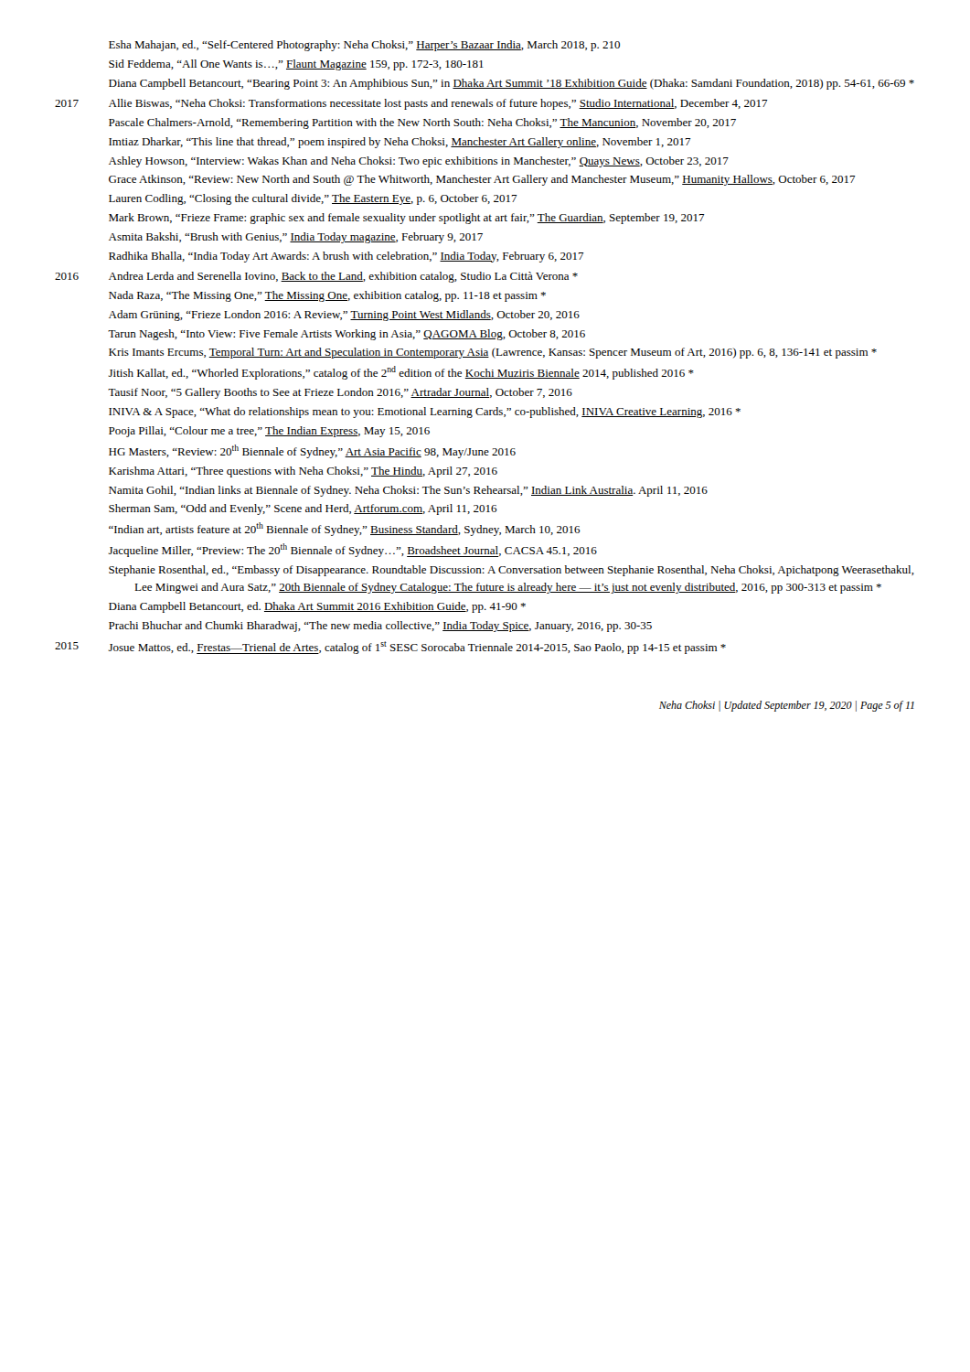2018
Esha Mahajan, ed., “Self-Centered Photography: Neha Choksi,” Harper’s Bazaar India, March 2018, p. 210
Sid Feddema, “All One Wants is…,” Flaunt Magazine 159, pp. 172-3, 180-181
Diana Campbell Betancourt, “Bearing Point 3: An Amphibious Sun,” in Dhaka Art Summit ’18 Exhibition Guide (Dhaka: Samdani Foundation, 2018) pp. 54-61, 66-69 *
2017
Allie Biswas, “Neha Choksi: Transformations necessitate lost pasts and renewals of future hopes,” Studio International, December 4, 2017
Pascale Chalmers-Arnold, “Remembering Partition with the New North South: Neha Choksi,” The Mancunion, November 20, 2017
Imtiaz Dharkar, “This line that thread,” poem inspired by Neha Choksi, Manchester Art Gallery online, November 1, 2017
Ashley Howson, “Interview: Wakas Khan and Neha Choksi: Two epic exhibitions in Manchester,” Quays News, October 23, 2017
Grace Atkinson, “Review: New North and South @ The Whitworth, Manchester Art Gallery and Manchester Museum,” Humanity Hallows, October 6, 2017
Lauren Codling, “Closing the cultural divide,” The Eastern Eye, p. 6, October 6, 2017
Mark Brown, “Frieze Frame: graphic sex and female sexuality under spotlight at art fair,” The Guardian, September 19, 2017
Asmita Bakshi, “Brush with Genius,” India Today magazine, February 9, 2017
Radhika Bhalla, “India Today Art Awards: A brush with celebration,” India Today, February 6, 2017
2016
Andrea Lerda and Serenella Iovino, Back to the Land, exhibition catalog, Studio La Città Verona *
Nada Raza, “The Missing One,” The Missing One, exhibition catalog, pp. 11-18 et passim *
Adam Grüning, “Frieze London 2016: A Review,” Turning Point West Midlands, October 20, 2016
Tarun Nagesh, “Into View: Five Female Artists Working in Asia,” QAGOMA Blog, October 8, 2016
Kris Imants Ercums, Temporal Turn: Art and Speculation in Contemporary Asia (Lawrence, Kansas: Spencer Museum of Art, 2016) pp. 6, 8, 136-141 et passim *
Jitish Kallat, ed., “Whorled Explorations,” catalog of the 2nd edition of the Kochi Muziris Biennale 2014, published 2016 *
Tausif Noor, “5 Gallery Booths to See at Frieze London 2016,” Artradar Journal, October 7, 2016
INIVA & A Space, “What do relationships mean to you: Emotional Learning Cards,” co-published, INIVA Creative Learning, 2016 *
Pooja Pillai, “Colour me a tree,” The Indian Express, May 15, 2016
HG Masters, “Review: 20th Biennale of Sydney,” Art Asia Pacific 98, May/June 2016
Karishma Attari, “Three questions with Neha Choksi,” The Hindu, April 27, 2016
Namita Gohil, “Indian links at Biennale of Sydney. Neha Choksi: The Sun’s Rehearsal,” Indian Link Australia. April 11, 2016
Sherman Sam, “Odd and Evenly,” Scene and Herd, Artforum.com, April 11, 2016
“Indian art, artists feature at 20th Biennale of Sydney,” Business Standard, Sydney, March 10, 2016
Jacqueline Miller, “Preview: The 20th Biennale of Sydney…”, Broadsheet Journal, CACSA 45.1, 2016
Stephanie Rosenthal, ed., “Embassy of Disappearance. Roundtable Discussion: A Conversation between Stephanie Rosenthal, Neha Choksi, Apichatpong Weerasethakul, Lee Mingwei and Aura Satz,” 20th Biennale of Sydney Catalogue: The future is already here — it’s just not evenly distributed, 2016, pp 300-313 et passim *
Diana Campbell Betancourt, ed. Dhaka Art Summit 2016 Exhibition Guide, pp. 41-90 *
Prachi Bhuchar and Chumki Bharadwaj, “The new media collective,” India Today Spice, January, 2016, pp. 30-35
2015
Josue Mattos, ed., Frestas—Trienal de Artes, catalog of 1st SESC Sorocaba Triennale 2014-2015, Sao Paolo, pp 14-15 et passim *
Neha Choksi | Updated September 19, 2020 | Page 5 of 11